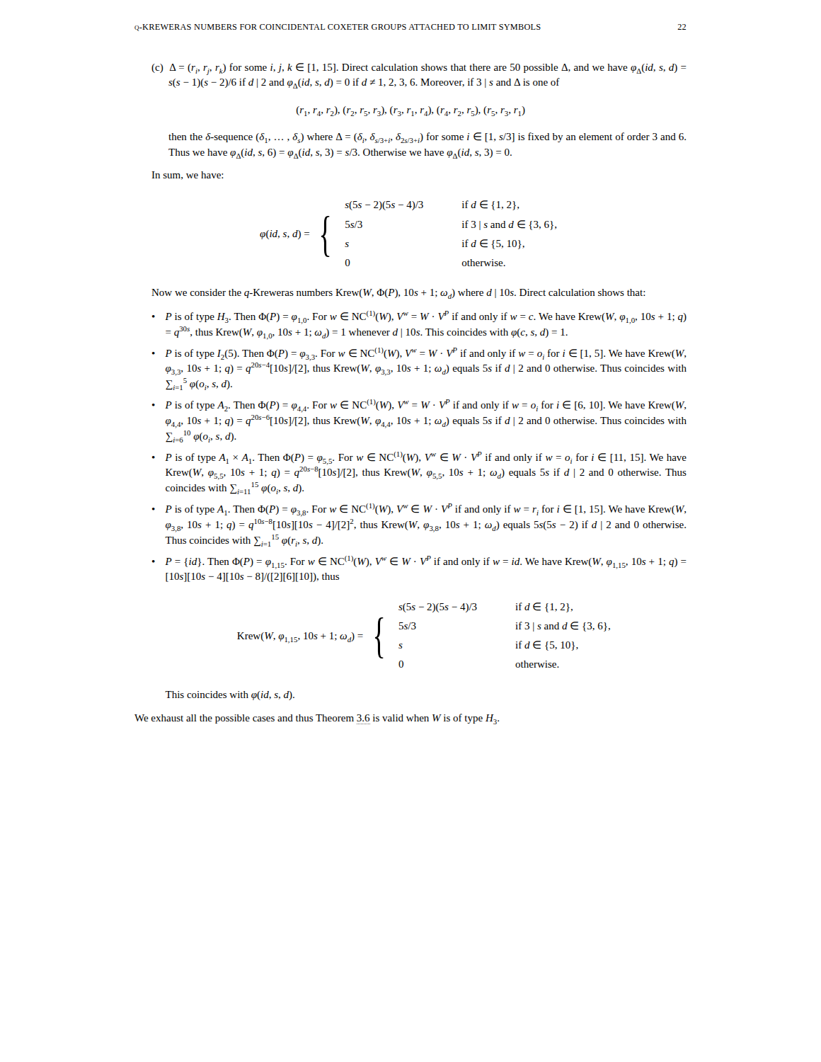q-KREWERAS NUMBERS FOR COINCIDENTAL COXETER GROUPS ATTACHED TO LIMIT SYMBOLS22
(c) Δ = (ri, rj, rk) for some i, j, k ∈ [1, 15]. Direct calculation shows that there are 50 possible Δ, and we have φΔ(id, s, d) = s(s − 1)(s − 2)/6 if d | 2 and φΔ(id, s, d) = 0 if d ≠ 1, 2, 3, 6. Moreover, if 3 | s and Δ is one of
(r1, r4, r2), (r2, r5, r3), (r3, r1, r4), (r4, r2, r5), (r5, r3, r1)
then the δ-sequence (δ1, … , δs) where Δ = (δi, δs/3+i, δ2s/3+i) for some i ∈ [1, s/3] is fixed by an element of order 3 and 6. Thus we have φΔ(id, s, 6) = φΔ(id, s, 3) = s/3. Otherwise we have φΔ(id, s, 3) = 0.
In sum, we have:
φ(id, s, d) = {
| s (5 s − 2)(5 s − 4)/3 | if d ∈ {1, 2}, |
| 5 s /3 | if 3 / s and d ∈ {3, 6}, |
| s | if d ∈ {5, 10}, |
| 0 | otherwise. |
Now we consider the q-Kreweras numbers Krew(W, Φ(P), 10s + 1; ωd) where d | 10s. Direct calculation shows that:
P is of type H3. Then Φ(P) = φ1,0. For w ∈ NC(1)(W), Vw = W · VP if and only if w = c. We have Krew(W, φ1,0, 10s + 1; q) = q30s, thus Krew(W, φ1,0, 10s + 1; ωd) = 1 whenever d | 10s. This coincides with φ(c, s, d) = 1.
P is of type I2(5). Then Φ(P) = φ3,3. For w ∈ NC(1)(W), Vw = W · VP if and only if w = oi for i ∈ [1, 5]. We have Krew(W, φ3,3, 10s + 1; q) = q20s−4[10s]/[2], thus Krew(W, φ3,3, 10s + 1; ωd) equals 5s if d | 2 and 0 otherwise. Thus coincides with ∑i=15 φ(oi, s, d).
P is of type A2. Then Φ(P) = φ4,4. For w ∈ NC(1)(W), Vw = W · VP if and only if w = oi for i ∈ [6, 10]. We have Krew(W, φ4,4, 10s + 1; q) = q20s−6[10s]/[2], thus Krew(W, φ4,4, 10s + 1; ωd) equals 5s if d | 2 and 0 otherwise. Thus coincides with ∑i=610 φ(oi, s, d).
P is of type A1 × A1. Then Φ(P) = φ5,5. For w ∈ NC(1)(W), Vw ∈ W · VP if and only if w = oi for i ∈ [11, 15]. We have Krew(W, φ5,5, 10s + 1; q) = q20s−8[10s]/[2], thus Krew(W, φ5,5, 10s + 1; ωd) equals 5s if d | 2 and 0 otherwise. Thus coincides with ∑i=1115 φ(oi, s, d).
P is of type A1. Then Φ(P) = φ3,8. For w ∈ NC(1)(W), Vw ∈ W · VP if and only if w = ri for i ∈ [1, 15]. We have Krew(W, φ3,8, 10s + 1; q) = q10s−8[10s][10s − 4]/[2]2, thus Krew(W, φ3,8, 10s + 1; ωd) equals 5s(5s − 2) if d | 2 and 0 otherwise. Thus coincides with ∑i=115 φ(ri, s, d).
P = {id}. Then Φ(P) = φ1,15. For w ∈ NC(1)(W), Vw ∈ W · VP if and only if w = id. We have Krew(W, φ1,15, 10s + 1; q) = [10s][10s − 4][10s − 8]/([2][6][10]), thus
Krew(W, φ1,15, 10s + 1; ωd) = {
| s (5 s − 2)(5 s − 4)/3 | if d ∈ {1, 2}, |
| 5 s /3 | if 3 / s and d ∈ {3, 6}, |
| s | if d ∈ {5, 10}, |
| 0 | otherwise. |
This coincides with φ(id, s, d).
We exhaust all the possible cases and thus Theorem 3.6 is valid when W is of type H3.